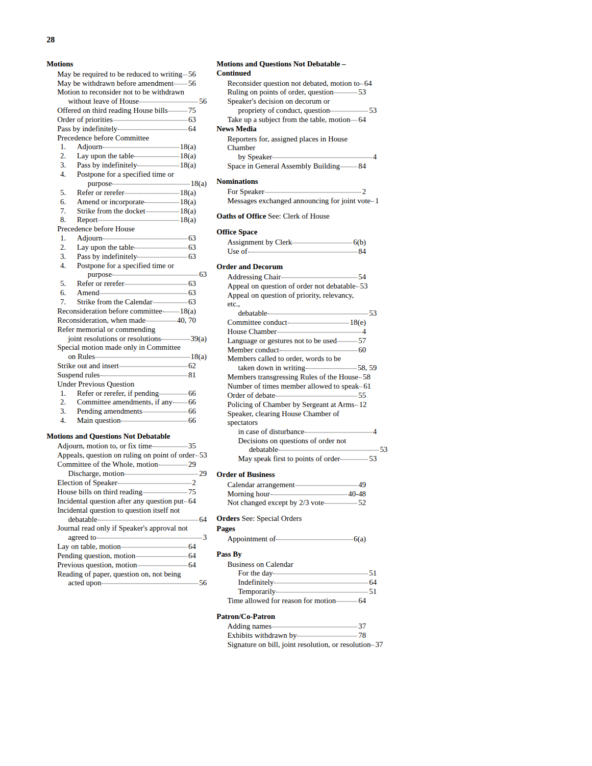28
Motions
May be required to be reduced to writing 56
May be withdrawn before amendment 56
Motion to reconsider not to be withdrawn
without leave of House 56
Offered on third reading House bills 75
Order of priorities 63
Pass by indefinitely 64
Precedence before Committee
1. Adjourn 18(a)
2. Lay upon the table 18(a)
3. Pass by indefinitely 18(a)
4.
Postpone for a specified time or
purpose 18(a)
5. Refer or rerefer 18(a)
6. Amend or incorporate 18(a)
7. Strike from the docket 18(a)
8. Report 18(a)
Precedence before House
1. Adjourn 63
2. Lay upon the table 63
3. Pass by indefinitely 63
4.
Postpone for a specified time or
purpose 63
5. Refer or rerefer 63
6. Amend 63
7. Strike from the Calendar 63
Reconsideration before committee 18(a)
Reconsideration, when made 40, 70
Refer memorial or commending
joint resolutions or resolutions 39(a)
Special motion made only in Committee
on Rules 18(a)
Strike out and insert 62
Suspend rules 81
Under Previous Question
1. Refer or rerefer, if pending 66
2. Committee amendments, if any 66
3. Pending amendments 66
4. Main question 66
Motions and Questions Not Debatable
Adjourn, motion to, or fix time 35
Appeals, question on ruling on point of order 53
Committee of the Whole, motion 29
Discharge, motion 29
Election of Speaker 2
House bills on third reading 75
Incidental question after any question put 64
Incidental question to question itself not
debatable 64
Journal read only if Speaker's approval not
agreed to 3
Lay on table, motion 64
Pending question, motion 64
Previous question, motion 64
Reading of paper, question on, not being
acted upon 56
Motions and Questions Not Debatable – Continued
Reconsider question not debated, motion to 64
Ruling on points of order, question 53
Speaker's decision on decorum or
propriety of conduct, question 53
Take up a subject from the table, motion 64
News Media
Reporters for, assigned places in House Chamber
by Speaker 4
Space in General Assembly Building 84
Nominations
For Speaker 2
Messages exchanged announcing for joint vote 1
Oaths of Office See: Clerk of House
Office Space
Assignment by Clerk 6(b)
Use of 84
Order and Decorum
Addressing Chair 54
Appeal on question of order not debatable 53
Appeal on question of priority, relevancy, etc.,
debatable 53
Committee conduct 18(e)
House Chamber 4
Language or gestures not to be used 57
Member conduct 60
Members called to order, words to be
taken down in writing 58, 59
Members transgressing Rules of the House 58
Number of times member allowed to speak 61
Order of debate 55
Policing of Chamber by Sergeant at Arms 12
Speaker, clearing House Chamber of spectators
in case of disturbance 4
Decisions on questions of order not
debatable 53
May speak first to points of order 53
Order of Business
Calendar arrangement 49
Morning hour 40-48
Not changed except by 2/3 vote 52
Orders See: Special Orders
Pages
Appointment of 6(a)
Pass By
Business on Calendar
For the day 51
Indefinitely 64
Temporarily 51
Time allowed for reason for motion 64
Patron/Co-Patron
Adding names 37
Exhibits withdrawn by 78
Signature on bill, joint resolution, or resolution 37